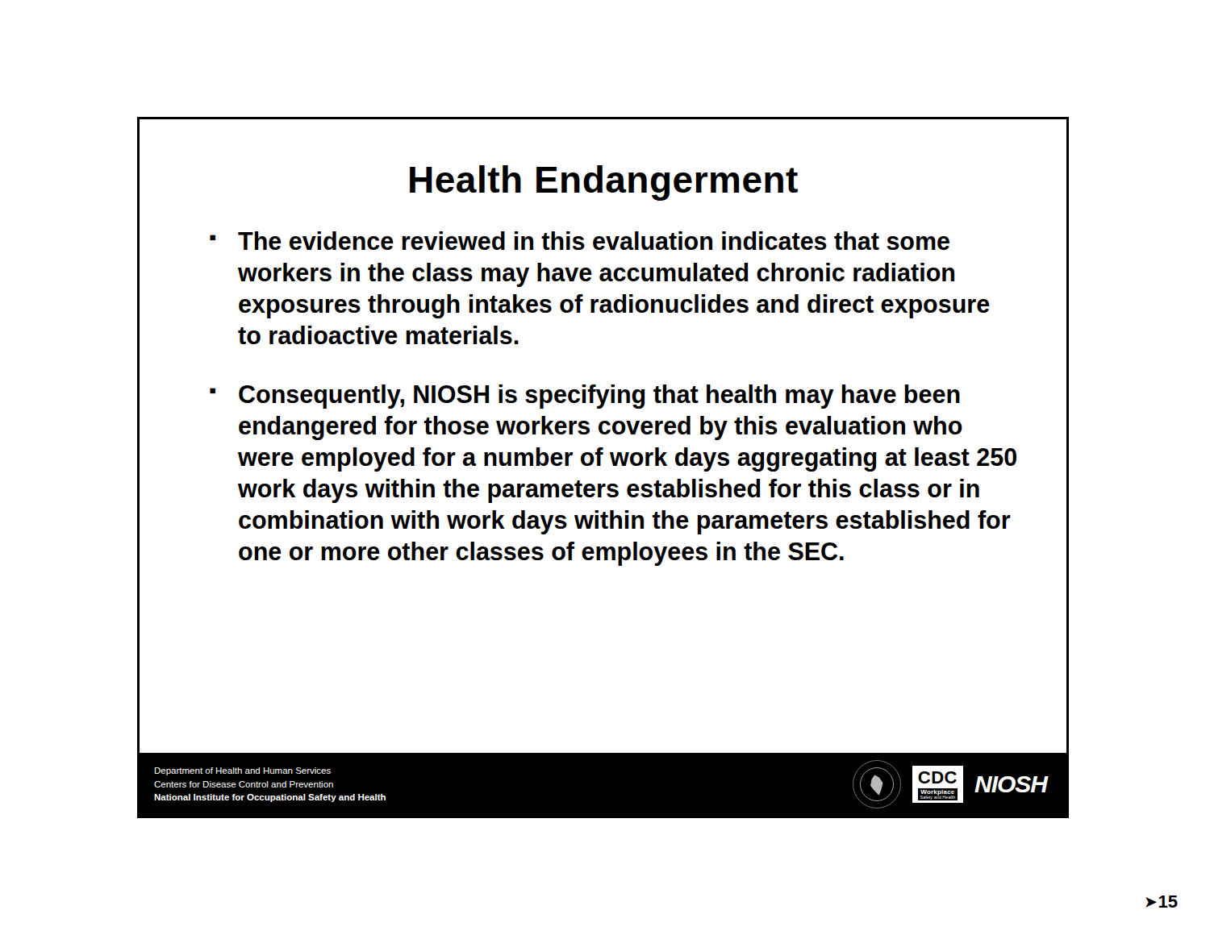Health Endangerment
The evidence reviewed in this evaluation indicates that some workers in the class may have accumulated chronic radiation exposures through intakes of radionuclides and direct exposure to radioactive materials.
Consequently, NIOSH is specifying that health may have been endangered for those workers covered by this evaluation who were employed for a number of work days aggregating at least 250 work days within the parameters established for this class or in combination with work days within the parameters established for one or more other classes of employees in the SEC.
Department of Health and Human Services
Centers for Disease Control and Prevention
National Institute for Occupational Safety and Health
CDC
WorkplaceSafety and Health
NIOSH
15